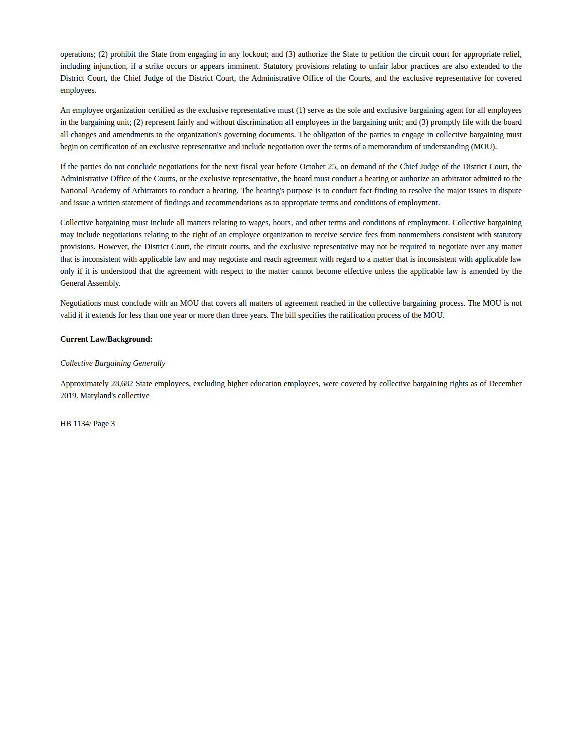operations; (2) prohibit the State from engaging in any lockout; and (3) authorize the State to petition the circuit court for appropriate relief, including injunction, if a strike occurs or appears imminent. Statutory provisions relating to unfair labor practices are also extended to the District Court, the Chief Judge of the District Court, the Administrative Office of the Courts, and the exclusive representative for covered employees.
An employee organization certified as the exclusive representative must (1) serve as the sole and exclusive bargaining agent for all employees in the bargaining unit; (2) represent fairly and without discrimination all employees in the bargaining unit; and (3) promptly file with the board all changes and amendments to the organization's governing documents. The obligation of the parties to engage in collective bargaining must begin on certification of an exclusive representative and include negotiation over the terms of a memorandum of understanding (MOU).
If the parties do not conclude negotiations for the next fiscal year before October 25, on demand of the Chief Judge of the District Court, the Administrative Office of the Courts, or the exclusive representative, the board must conduct a hearing or authorize an arbitrator admitted to the National Academy of Arbitrators to conduct a hearing. The hearing's purpose is to conduct fact-finding to resolve the major issues in dispute and issue a written statement of findings and recommendations as to appropriate terms and conditions of employment.
Collective bargaining must include all matters relating to wages, hours, and other terms and conditions of employment. Collective bargaining may include negotiations relating to the right of an employee organization to receive service fees from nonmembers consistent with statutory provisions. However, the District Court, the circuit courts, and the exclusive representative may not be required to negotiate over any matter that is inconsistent with applicable law and may negotiate and reach agreement with regard to a matter that is inconsistent with applicable law only if it is understood that the agreement with respect to the matter cannot become effective unless the applicable law is amended by the General Assembly.
Negotiations must conclude with an MOU that covers all matters of agreement reached in the collective bargaining process. The MOU is not valid if it extends for less than one year or more than three years. The bill specifies the ratification process of the MOU.
Current Law/Background:
Collective Bargaining Generally
Approximately 28,682 State employees, excluding higher education employees, were covered by collective bargaining rights as of December 2019. Maryland's collective
HB 1134/ Page 3